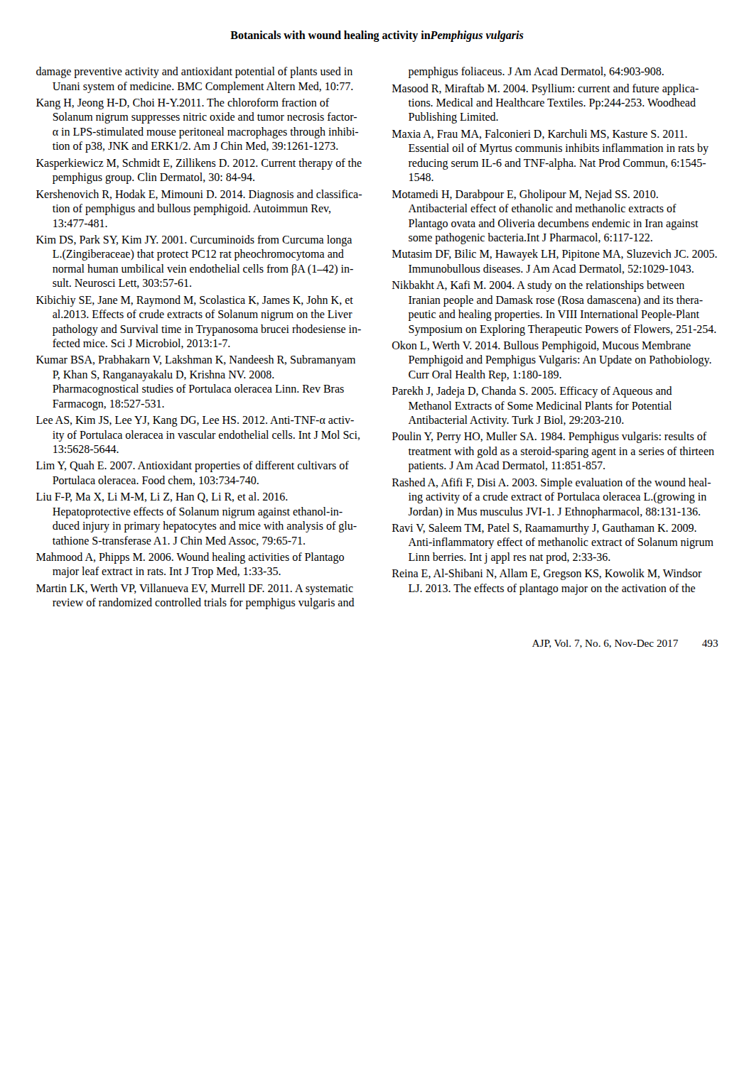Botanicals with wound healing activity inPemphigus vulgaris
damage preventive activity and antioxidant potential of plants used in Unani system of medicine. BMC Complement Altern Med, 10:77.
Kang H, Jeong H-D, Choi H-Y.2011. The chloroform fraction of Solanum nigrum suppresses nitric oxide and tumor necrosis factor-α in LPS-stimulated mouse peritoneal macrophages through inhibition of p38, JNK and ERK1/2. Am J Chin Med, 39:1261-1273.
Kasperkiewicz M, Schmidt E, Zillikens D. 2012. Current therapy of the pemphigus group. Clin Dermatol, 30: 84-94.
Kershenovich R, Hodak E, Mimouni D. 2014. Diagnosis and classification of pemphigus and bullous pemphigoid. Autoimmun Rev, 13:477-481.
Kim DS, Park SY, Kim JY. 2001. Curcuminoids from Curcuma longa L.(Zingiberaceae) that protect PC12 rat pheochromocytoma and normal human umbilical vein endothelial cells from βA (1–42) insult. Neurosci Lett, 303:57-61.
Kibichiy SE, Jane M, Raymond M, Scolastica K, James K, John K, et al.2013. Effects of crude extracts of Solanum nigrum on the Liver pathology and Survival time in Trypanosoma brucei rhodesiense infected mice. Sci J Microbiol, 2013:1-7.
Kumar BSA, Prabhakarn V, Lakshman K, Nandeesh R, Subramanyam P, Khan S, Ranganayakalu D, Krishna NV. 2008. Pharmacognostical studies of Portulaca oleracea Linn. Rev Bras Farmacogn, 18:527-531.
Lee AS, Kim JS, Lee YJ, Kang DG, Lee HS. 2012. Anti-TNF-α activity of Portulaca oleracea in vascular endothelial cells. Int J Mol Sci, 13:5628-5644.
Lim Y, Quah E. 2007. Antioxidant properties of different cultivars of Portulaca oleracea. Food chem, 103:734-740.
Liu F-P, Ma X, Li M-M, Li Z, Han Q, Li R, et al. 2016. Hepatoprotective effects of Solanum nigrum against ethanol-induced injury in primary hepatocytes and mice with analysis of glutathione S-transferase A1. J Chin Med Assoc, 79:65-71.
Mahmood A, Phipps M. 2006. Wound healing activities of Plantago major leaf extract in rats. Int J Trop Med, 1:33-35.
Martin LK, Werth VP, Villanueva EV, Murrell DF. 2011. A systematic review of randomized controlled trials for pemphigus vulgaris and pemphigus foliaceus. J Am Acad Dermatol, 64:903-908.
Masood R, Miraftab M. 2004. Psyllium: current and future applications. Medical and Healthcare Textiles. Pp:244-253. Woodhead Publishing Limited.
Maxia A, Frau MA, Falconieri D, Karchuli MS, Kasture S. 2011. Essential oil of Myrtus communis inhibits inflammation in rats by reducing serum IL-6 and TNF-alpha. Nat Prod Commun, 6:1545-1548.
Motamedi H, Darabpour E, Gholipour M, Nejad SS. 2010. Antibacterial effect of ethanolic and methanolic extracts of Plantago ovata and Oliveria decumbens endemic in Iran against some pathogenic bacteria.Int J Pharmacol, 6:117-122.
Mutasim DF, Bilic M, Hawayek LH, Pipitone MA, Sluzevich JC. 2005. Immunobullous diseases. J Am Acad Dermatol, 52:1029-1043.
Nikbakht A, Kafi M. 2004. A study on the relationships between Iranian people and Damask rose (Rosa damascena) and its therapeutic and healing properties. In VIII International People-Plant Symposium on Exploring Therapeutic Powers of Flowers, 251-254.
Okon L, Werth V. 2014. Bullous Pemphigoid, Mucous Membrane Pemphigoid and Pemphigus Vulgaris: An Update on Pathobiology. Curr Oral Health Rep, 1:180-189.
Parekh J, Jadeja D, Chanda S. 2005. Efficacy of Aqueous and Methanol Extracts of Some Medicinal Plants for Potential Antibacterial Activity. Turk J Biol, 29:203-210.
Poulin Y, Perry HO, Muller SA. 1984. Pemphigus vulgaris: results of treatment with gold as a steroid-sparing agent in a series of thirteen patients. J Am Acad Dermatol, 11:851-857.
Rashed A, Afifi F, Disi A. 2003. Simple evaluation of the wound healing activity of a crude extract of Portulaca oleracea L.(growing in Jordan) in Mus musculus JVI-1. J Ethnopharmacol, 88:131-136.
Ravi V, Saleem TM, Patel S, Raamamurthy J, Gauthaman K. 2009. Anti-inflammatory effect of methanolic extract of Solanum nigrum Linn berries. Int j appl res nat prod, 2:33-36.
Reina E, Al-Shibani N, Allam E, Gregson KS, Kowolik M, Windsor LJ. 2013. The effects of plantago major on the activation of the
AJP, Vol. 7, No. 6, Nov-Dec 2017493